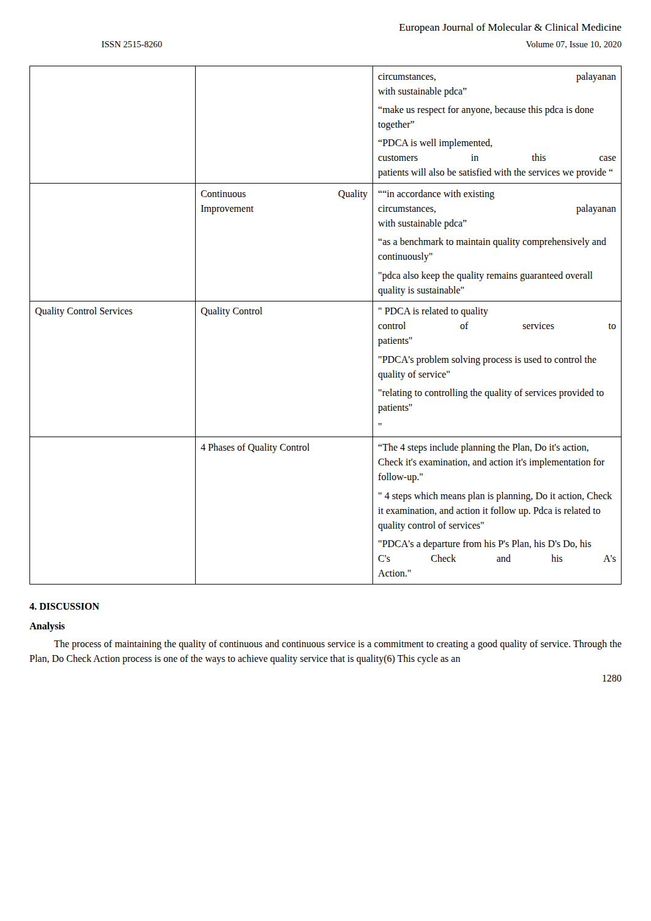European Journal of Molecular & Clinical Medicine
ISSN 2515-8260 Volume 07, Issue 10, 2020
| | | circumstances, palayanan with sustainable pdca” “make us respect for anyone, because this pdca is done together” “PDCA is well implemented, customers in this case patients will also be satisfied with the services we provide “ |
| | Continuous Quality Improvement | ““in accordance with existing circumstances, palayanan with sustainable pdca” “as a benchmark to maintain quality comprehensively and continuously" "pdca also keep the quality remains guaranteed overall quality is sustainable" |
| Quality Control Services | Quality Control | " PDCA is related to quality control of services to patients" "PDCA's problem solving process is used to control the quality of service" "relating to controlling the quality of services provided to patients" " |
| | 4 Phases of Quality Control | “The 4 steps include planning the Plan, Do it's action, Check it's examination, and action it's implementation for follow-up." " 4 steps which means plan is planning, Do it action, Check it examination, and action it follow up. Pdca is related to quality control of services" "PDCA's a departure from his P's Plan, his D's Do, his C's Check and his A's Action." |
4. DISCUSSION
Analysis
The process of maintaining the quality of continuous and continuous service is a commitment to creating a good quality of service. Through the Plan, Do Check Action process is one of the ways to achieve quality service that is quality(6) This cycle as an
1280